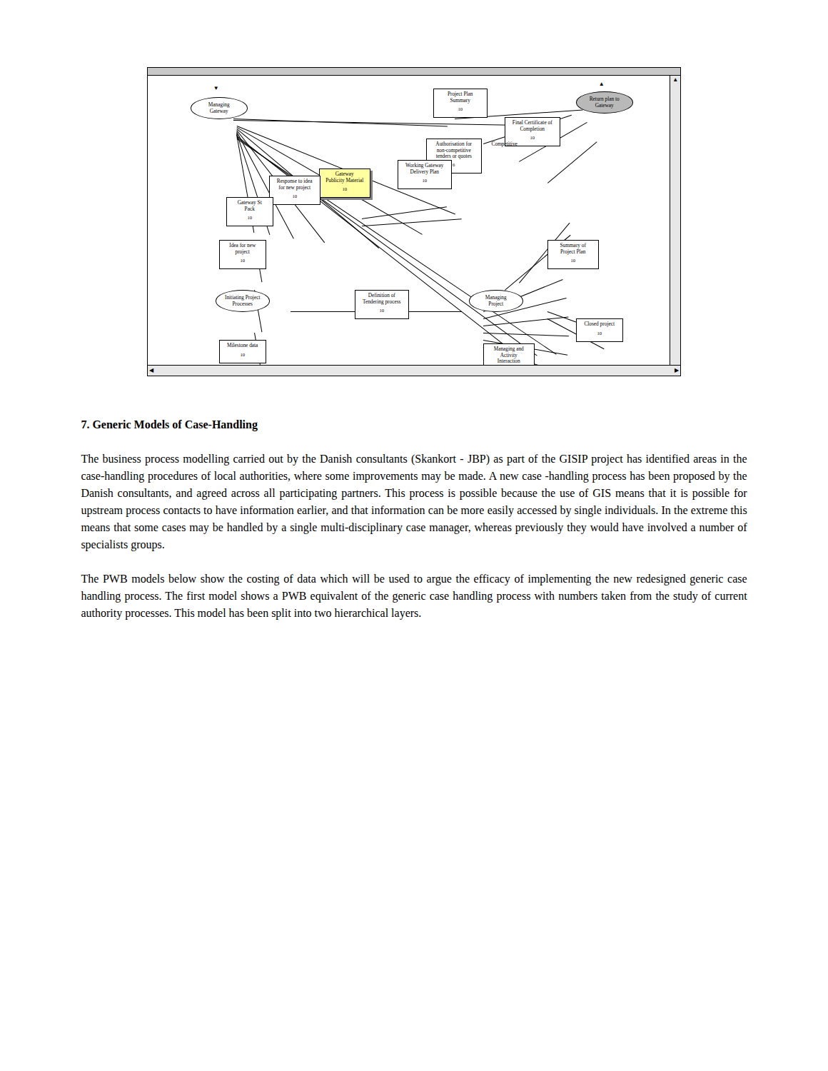Managing
Gateway
▼
Project Plan
Summary10
Return plan to
Gateway
▲
Final Certificate of
Completion10
Competitive
Authorisation for
non-competitive
tenders or quotes6
Working Gateway
Delivery Plan10
Gateway
Publicity Material10
Response to idea
for new project10
Gateway St
Pack10
Idea for new
project10
Summary of
Project Plan10
Initiating Project
Processes
Definition of
Tendering process10
Managing
Project
Closed project10
Milestone data10
Managing and
Activity
Interaction
▲
▼
◀
▶
7. Generic Models of Case-Handling
The business process modelling carried out by the Danish consultants (Skankort - JBP) as part of the GISIP project has identified areas in the case-handling procedures of local authorities, where some improvements may be made. A new case -handling process has been proposed by the Danish consultants, and agreed across all participating partners. This process is possible because the use of GIS means that it is possible for upstream process contacts to have information earlier, and that information can be more easily accessed by single individuals. In the extreme this means that some cases may be handled by a single multi-disciplinary case manager, whereas previously they would have involved a number of specialists groups.
The PWB models below show the costing of data which will be used to argue the efficacy of implementing the new redesigned generic case handling process. The first model shows a PWB equivalent of the generic case handling process with numbers taken from the study of current authority processes. This model has been split into two hierarchical layers.